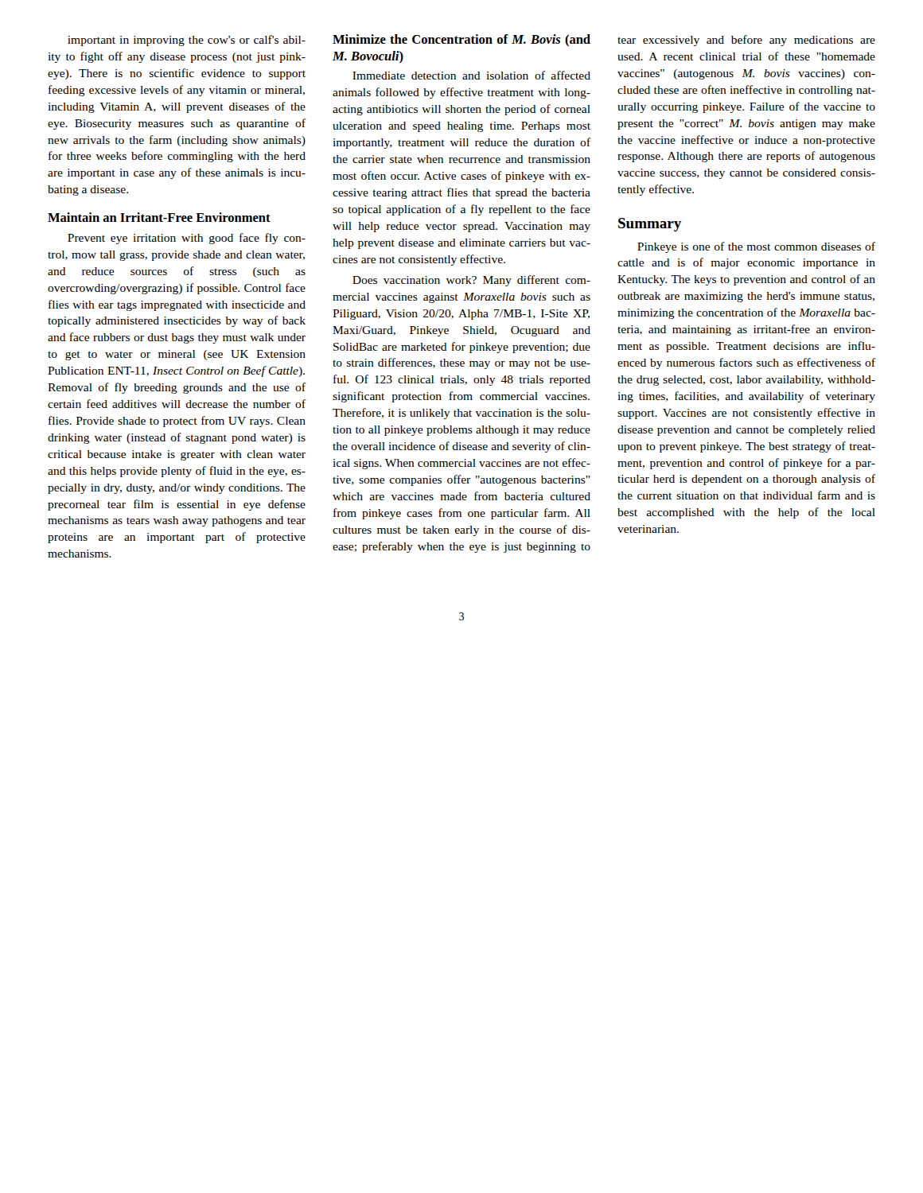important in improving the cow's or calf's ability to fight off any disease process (not just pinkeye). There is no scientific evidence to support feeding excessive levels of any vitamin or mineral, including Vitamin A, will prevent diseases of the eye. Biosecurity measures such as quarantine of new arrivals to the farm (including show animals) for three weeks before commingling with the herd are important in case any of these animals is incubating a disease.
Maintain an Irritant-Free Environment
Prevent eye irritation with good face fly control, mow tall grass, provide shade and clean water, and reduce sources of stress (such as overcrowding/overgrazing) if possible. Control face flies with ear tags impregnated with insecticide and topically administered insecticides by way of back and face rubbers or dust bags they must walk under to get to water or mineral (see UK Extension Publication ENT-11, Insect Control on Beef Cattle). Removal of fly breeding grounds and the use of certain feed additives will decrease the number of flies. Provide shade to protect from UV rays. Clean drinking water (instead of stagnant pond water) is critical because intake is greater with clean water and this helps provide plenty of fluid in the eye, especially in dry, dusty, and/or windy conditions. The precorneal tear film is essential in eye defense mechanisms as tears wash away pathogens and tear proteins are an important part of protective mechanisms.
Minimize the Concentration of M. Bovis (and M. Bovoculi)
Immediate detection and isolation of affected animals followed by effective treatment with long-acting antibiotics will shorten the period of corneal ulceration and speed healing time. Perhaps most importantly, treatment will reduce the duration of the carrier state when recurrence and transmission most often occur. Active cases of pinkeye with excessive tearing attract flies that spread the bacteria so topical application of a fly repellent to the face will help reduce vector spread. Vaccination may help prevent disease and eliminate carriers but vaccines are not consistently effective.
Does vaccination work? Many different commercial vaccines against Moraxella bovis such as Piliguard, Vision 20/20, Alpha 7/MB-1, I-Site XP, Maxi/Guard, Pinkeye Shield, Ocuguard and SolidBac are marketed for pinkeye prevention; due to strain differences, these may or may not be useful. Of 123 clinical trials, only 48 trials reported significant protection from commercial vaccines. Therefore, it is unlikely that vaccination is the solution to all pinkeye problems although it may reduce the overall incidence of disease and severity of clinical signs. When commercial vaccines are not effective, some companies offer "autogenous bacterins" which are vaccines made from bacteria cultured from pinkeye cases from one particular farm. All cultures must be taken early in the course of disease; preferably when the eye is just beginning to tear excessively and before any medications are used. A recent clinical trial of these "homemade vaccines" (autogenous M. bovis vaccines) concluded these are often ineffective in controlling naturally occurring pinkeye. Failure of the vaccine to present the "correct" M. bovis antigen may make the vaccine ineffective or induce a non-protective response. Although there are reports of autogenous vaccine success, they cannot be considered consistently effective.
Summary
Pinkeye is one of the most common diseases of cattle and is of major economic importance in Kentucky. The keys to prevention and control of an outbreak are maximizing the herd's immune status, minimizing the concentration of the Moraxella bacteria, and maintaining as irritant-free an environment as possible. Treatment decisions are influenced by numerous factors such as effectiveness of the drug selected, cost, labor availability, withholding times, facilities, and availability of veterinary support. Vaccines are not consistently effective in disease prevention and cannot be completely relied upon to prevent pinkeye. The best strategy of treatment, prevention and control of pinkeye for a particular herd is dependent on a thorough analysis of the current situation on that individual farm and is best accomplished with the help of the local veterinarian.
3